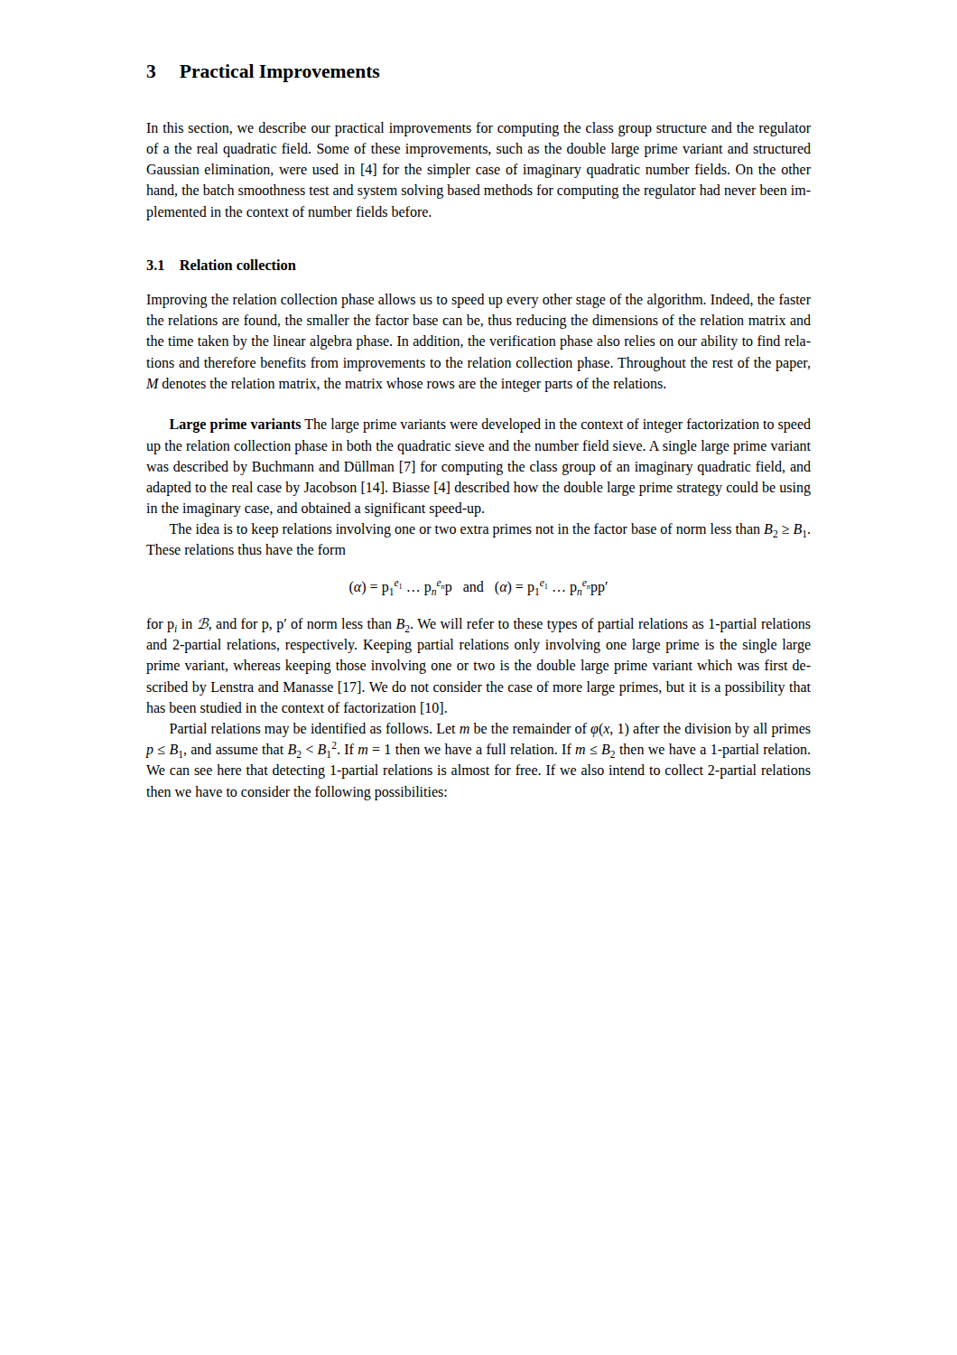3 Practical Improvements
In this section, we describe our practical improvements for computing the class group structure and the regulator of a the real quadratic field. Some of these improvements, such as the double large prime variant and structured Gaussian elimination, were used in [4] for the simpler case of imaginary quadratic number fields. On the other hand, the batch smoothness test and system solving based methods for computing the regulator had never been implemented in the context of number fields before.
3.1 Relation collection
Improving the relation collection phase allows us to speed up every other stage of the algorithm. Indeed, the faster the relations are found, the smaller the factor base can be, thus reducing the dimensions of the relation matrix and the time taken by the linear algebra phase. In addition, the verification phase also relies on our ability to find relations and therefore benefits from improvements to the relation collection phase. Throughout the rest of the paper, M denotes the relation matrix, the matrix whose rows are the integer parts of the relations.
Large prime variants The large prime variants were developed in the context of integer factorization to speed up the relation collection phase in both the quadratic sieve and the number field sieve. A single large prime variant was described by Buchmann and Düllman [7] for computing the class group of an imaginary quadratic field, and adapted to the real case by Jacobson [14]. Biasse [4] described how the double large prime strategy could be using in the imaginary case, and obtained a significant speed-up.
The idea is to keep relations involving one or two extra primes not in the factor base of norm less than B2 ≥ B1. These relations thus have the form
(α) = p1e1 … pnenp and (α) = p1e1 … pnenpp′
for pi in ℬ, and for p, p′ of norm less than B2. We will refer to these types of partial relations as 1-partial relations and 2-partial relations, respectively. Keeping partial relations only involving one large prime is the single large prime variant, whereas keeping those involving one or two is the double large prime variant which was first described by Lenstra and Manasse [17]. We do not consider the case of more large primes, but it is a possibility that has been studied in the context of factorization [10].
Partial relations may be identified as follows. Let m be the remainder of φ(x, 1) after the division by all primes p ≤ B1, and assume that B2 < B12. If m = 1 then we have a full relation. If m ≤ B2 then we have a 1-partial relation. We can see here that detecting 1-partial relations is almost for free. If we also intend to collect 2-partial relations then we have to consider the following possibilities: